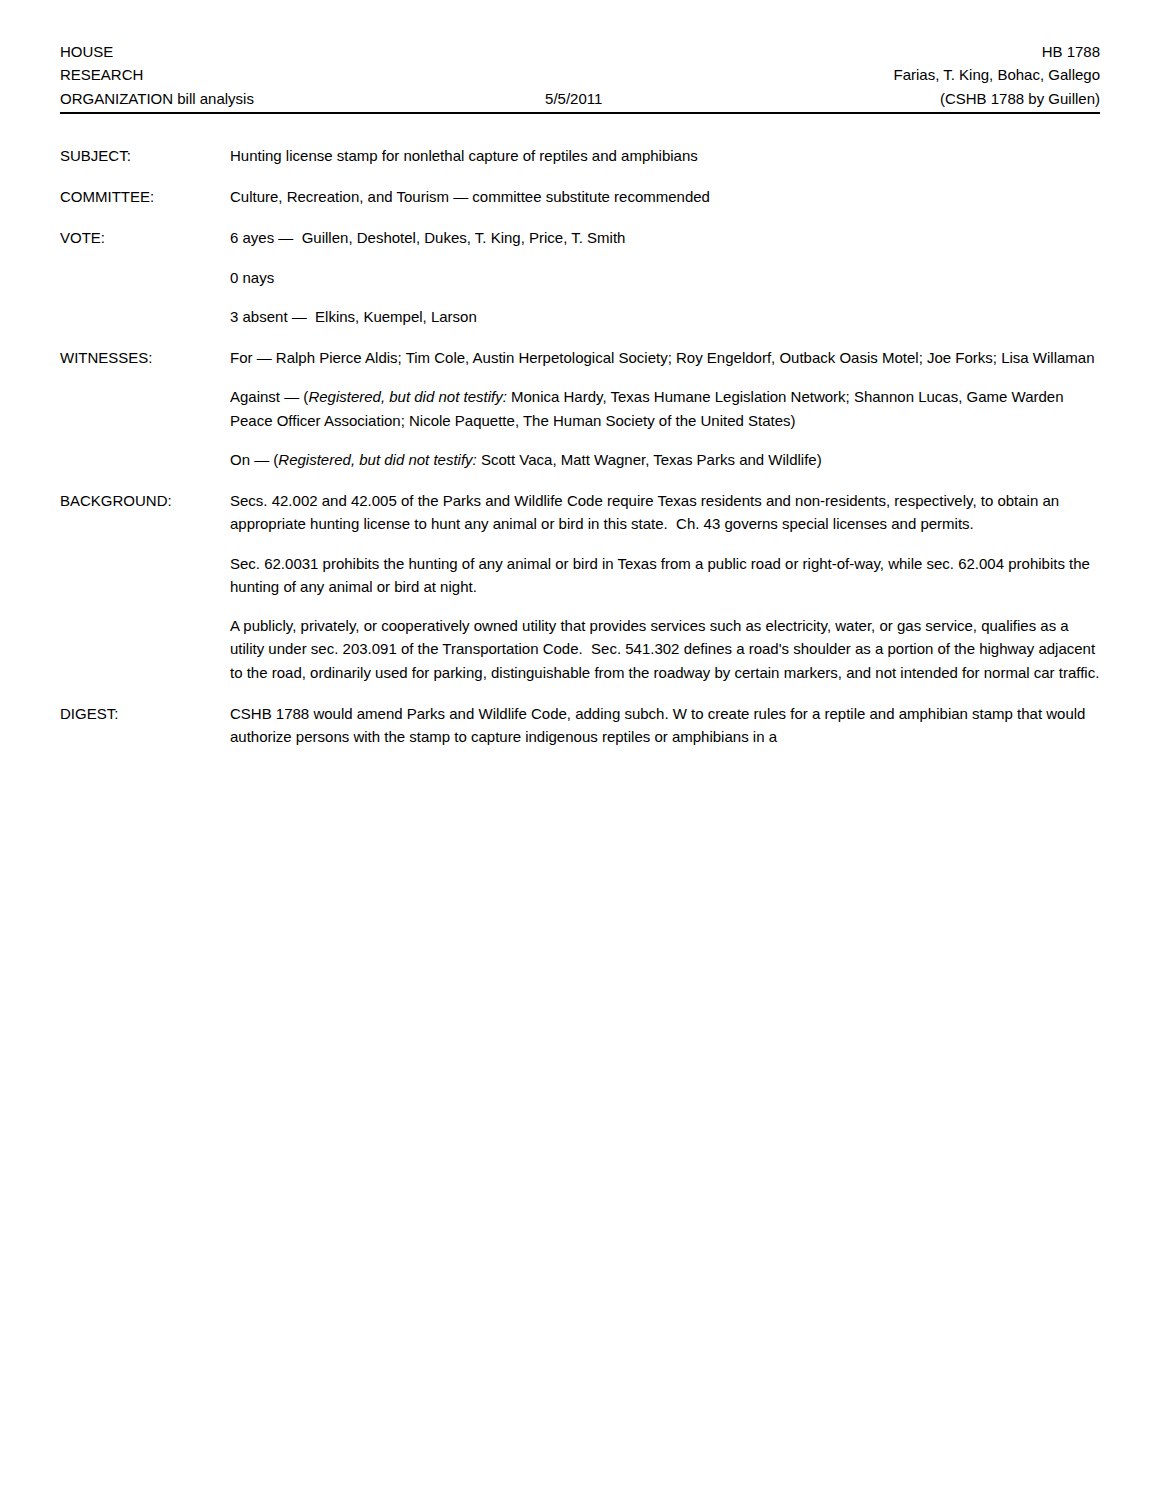HOUSE
RESEARCH
ORGANIZATION bill analysis
5/5/2011
HB 1788
Farias, T. King, Bohac, Gallego
(CSHB 1788 by Guillen)
SUBJECT:
Hunting license stamp for nonlethal capture of reptiles and amphibians
COMMITTEE:
Culture, Recreation, and Tourism — committee substitute recommended
VOTE:
6 ayes — Guillen, Deshotel, Dukes, T. King, Price, T. Smith
0 nays
3 absent — Elkins, Kuempel, Larson
WITNESSES:
For — Ralph Pierce Aldis; Tim Cole, Austin Herpetological Society; Roy Engeldorf, Outback Oasis Motel; Joe Forks; Lisa Willaman
Against — (Registered, but did not testify: Monica Hardy, Texas Humane Legislation Network; Shannon Lucas, Game Warden Peace Officer Association; Nicole Paquette, The Human Society of the United States)
On — (Registered, but did not testify: Scott Vaca, Matt Wagner, Texas Parks and Wildlife)
BACKGROUND:
Secs. 42.002 and 42.005 of the Parks and Wildlife Code require Texas residents and non-residents, respectively, to obtain an appropriate hunting license to hunt any animal or bird in this state. Ch. 43 governs special licenses and permits.
Sec. 62.0031 prohibits the hunting of any animal or bird in Texas from a public road or right-of-way, while sec. 62.004 prohibits the hunting of any animal or bird at night.
A publicly, privately, or cooperatively owned utility that provides services such as electricity, water, or gas service, qualifies as a utility under sec. 203.091 of the Transportation Code. Sec. 541.302 defines a road's shoulder as a portion of the highway adjacent to the road, ordinarily used for parking, distinguishable from the roadway by certain markers, and not intended for normal car traffic.
DIGEST:
CSHB 1788 would amend Parks and Wildlife Code, adding subch. W to create rules for a reptile and amphibian stamp that would authorize persons with the stamp to capture indigenous reptiles or amphibians in a